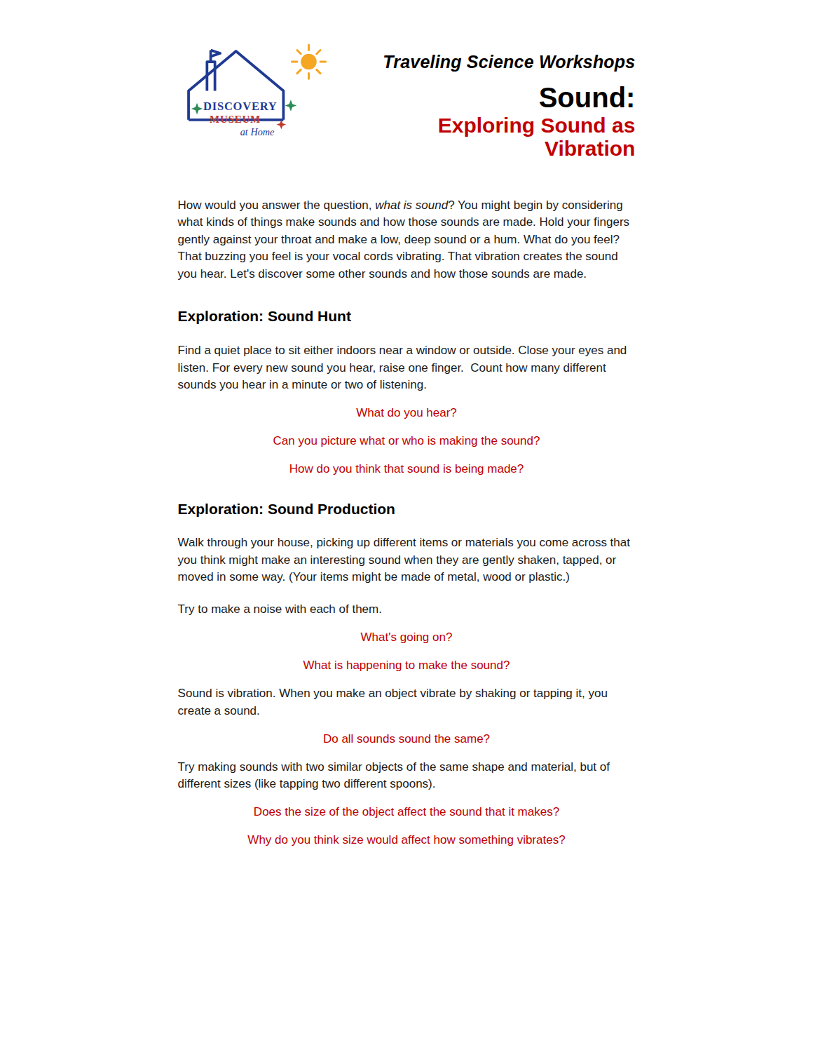DISCOVERY MUSEUM at Home
Traveling Science Workshops
Sound:
Exploring Sound as Vibration
How would you answer the question, what is sound? You might begin by considering what kinds of things make sounds and how those sounds are made. Hold your fingers gently against your throat and make a low, deep sound or a hum. What do you feel? That buzzing you feel is your vocal cords vibrating. That vibration creates the sound you hear. Let's discover some other sounds and how those sounds are made.
Exploration: Sound Hunt
Find a quiet place to sit either indoors near a window or outside. Close your eyes and listen. For every new sound you hear, raise one finger. Count how many different sounds you hear in a minute or two of listening.
What do you hear?
Can you picture what or who is making the sound?
How do you think that sound is being made?
Exploration: Sound Production
Walk through your house, picking up different items or materials you come across that you think might make an interesting sound when they are gently shaken, tapped, or moved in some way. (Your items might be made of metal, wood or plastic.)
Try to make a noise with each of them.
What's going on?
What is happening to make the sound?
Sound is vibration. When you make an object vibrate by shaking or tapping it, you create a sound.
Do all sounds sound the same?
Try making sounds with two similar objects of the same shape and material, but of different sizes (like tapping two different spoons).
Does the size of the object affect the sound that it makes?
Why do you think size would affect how something vibrates?